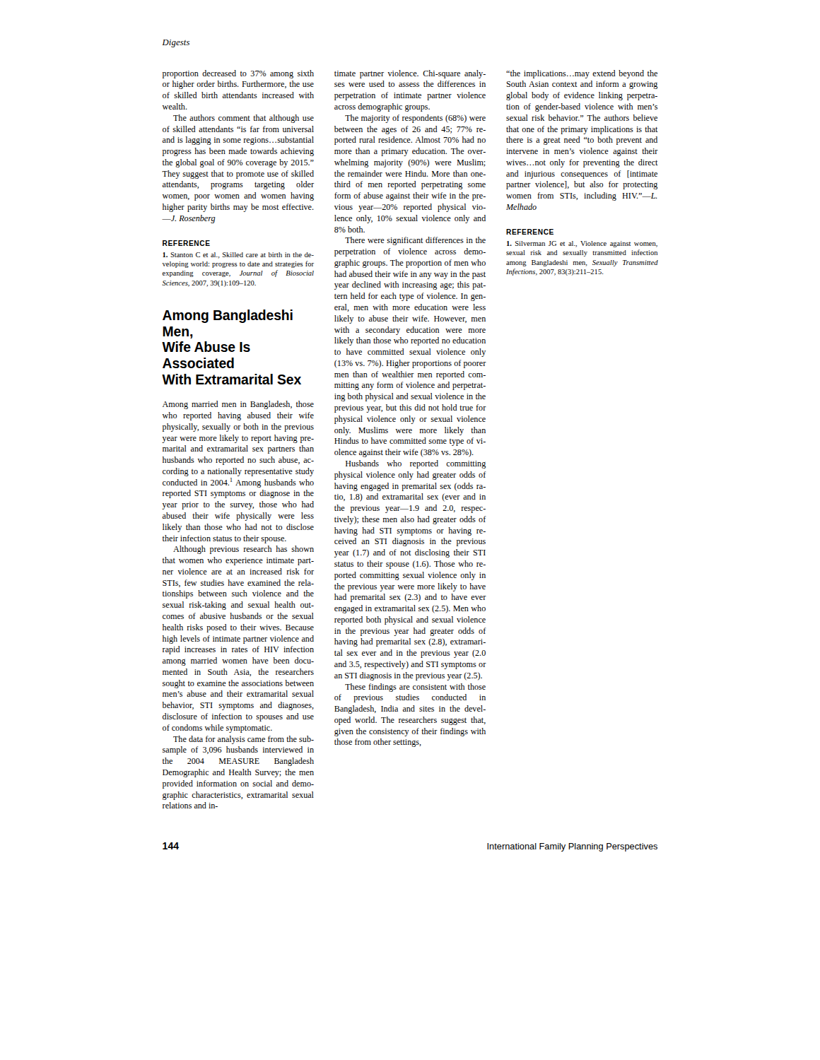Digests
proportion decreased to 37% among sixth or higher order births. Furthermore, the use of skilled birth attendants increased with wealth.
The authors comment that although use of skilled attendants “is far from universal and is lagging in some regions…substantial progress has been made towards achieving the global goal of 90% coverage by 2015.” They suggest that to promote use of skilled attendants, programs targeting older women, poor women and women having higher parity births may be most effective.—J. Rosenberg
REFERENCE
1. Stanton C et al., Skilled care at birth in the developing world: progress to date and strategies for expanding coverage, Journal of Biosocial Sciences, 2007, 39(1):109–120.
Among Bangladeshi Men,
Wife Abuse Is Associated
With Extramarital Sex
Among married men in Bangladesh, those who reported having abused their wife physically, sexually or both in the previous year were more likely to report having premarital and extramarital sex partners than husbands who reported no such abuse, according to a nationally representative study conducted in 2004.1 Among husbands who reported STI symptoms or diagnose in the year prior to the survey, those who had abused their wife physically were less likely than those who had not to disclose their infection status to their spouse.
Although previous research has shown that women who experience intimate partner violence are at an increased risk for STIs, few studies have examined the relationships between such violence and the sexual risk-taking and sexual health outcomes of abusive husbands or the sexual health risks posed to their wives. Because high levels of intimate partner violence and rapid increases in rates of HIV infection among married women have been documented in South Asia, the researchers sought to examine the associations between men’s abuse and their extramarital sexual behavior, STI symptoms and diagnoses, disclosure of infection to spouses and use of condoms while symptomatic.
The data for analysis came from the subsample of 3,096 husbands interviewed in the 2004 MEASURE Bangladesh Demographic and Health Survey; the men provided information on social and demographic characteristics, extramarital sexual relations and in-
timate partner violence. Chi-square analyses were used to assess the differences in perpetration of intimate partner violence across demographic groups.
The majority of respondents (68%) were between the ages of 26 and 45; 77% reported rural residence. Almost 70% had no more than a primary education. The overwhelming majority (90%) were Muslim; the remainder were Hindu. More than one-third of men reported perpetrating some form of abuse against their wife in the previous year—20% reported physical violence only, 10% sexual violence only and 8% both.
There were significant differences in the perpetration of violence across demographic groups. The proportion of men who had abused their wife in any way in the past year declined with increasing age; this pattern held for each type of violence. In general, men with more education were less likely to abuse their wife. However, men with a secondary education were more likely than those who reported no education to have committed sexual violence only (13% vs. 7%). Higher proportions of poorer men than of wealthier men reported committing any form of violence and perpetrating both physical and sexual violence in the previous year, but this did not hold true for physical violence only or sexual violence only. Muslims were more likely than Hindus to have committed some type of violence against their wife (38% vs. 28%).
Husbands who reported committing physical violence only had greater odds of having engaged in premarital sex (odds ratio, 1.8) and extramarital sex (ever and in the previous year—1.9 and 2.0, respectively); these men also had greater odds of having had STI symptoms or having received an STI diagnosis in the previous year (1.7) and of not disclosing their STI status to their spouse (1.6). Those who reported committing sexual violence only in the previous year were more likely to have had premarital sex (2.3) and to have ever engaged in extramarital sex (2.5). Men who reported both physical and sexual violence in the previous year had greater odds of having had premarital sex (2.8), extramarital sex ever and in the previous year (2.0 and 3.5, respectively) and STI symptoms or an STI diagnosis in the previous year (2.5).
These findings are consistent with those of previous studies conducted in Bangladesh, India and sites in the developed world. The researchers suggest that, given the consistency of their findings with those from other settings,
“the implications…may extend beyond the South Asian context and inform a growing global body of evidence linking perpetration of gender-based violence with men’s sexual risk behavior.” The authors believe that one of the primary implications is that there is a great need “to both prevent and intervene in men’s violence against their wives…not only for preventing the direct and injurious consequences of [intimate partner violence], but also for protecting women from STIs, including HIV.”—L. Melhado
REFERENCE
1. Silverman JG et al., Violence against women, sexual risk and sexually transmitted infection among Bangladeshi men, Sexually Transmitted Infections, 2007, 83(3):211–215.
144
International Family Planning Perspectives